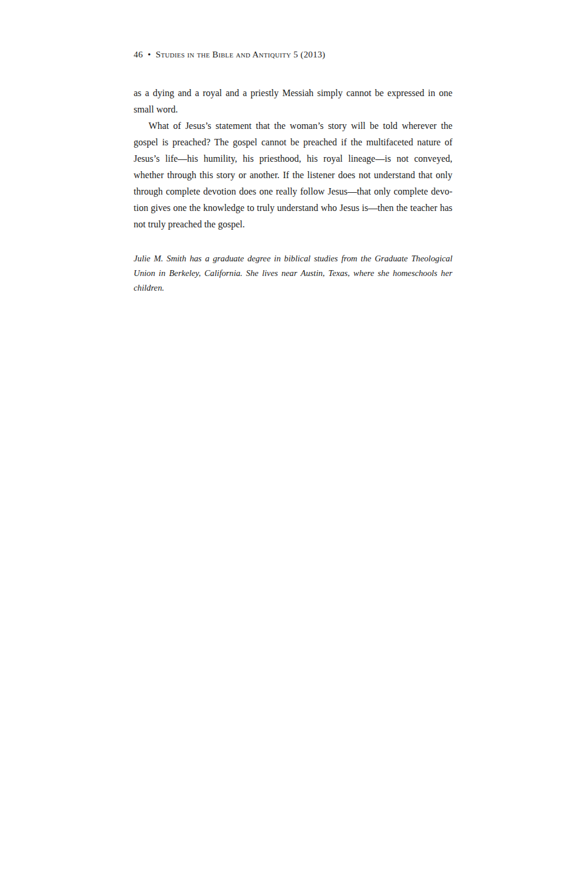46 • Studies in the Bible and Antiquity 5 (2013)
as a dying and a royal and a priestly Messiah simply cannot be expressed in one small word.
What of Jesus’s statement that the woman’s story will be told wherever the gospel is preached? The gospel cannot be preached if the multifaceted nature of Jesus’s life—his humility, his priesthood, his royal lineage—is not conveyed, whether through this story or another. If the listener does not understand that only through complete devotion does one really follow Jesus—that only complete devotion gives one the knowledge to truly understand who Jesus is—then the teacher has not truly preached the gospel.
Julie M. Smith has a graduate degree in biblical studies from the Graduate Theological Union in Berkeley, California. She lives near Austin, Texas, where she homeschools her children.